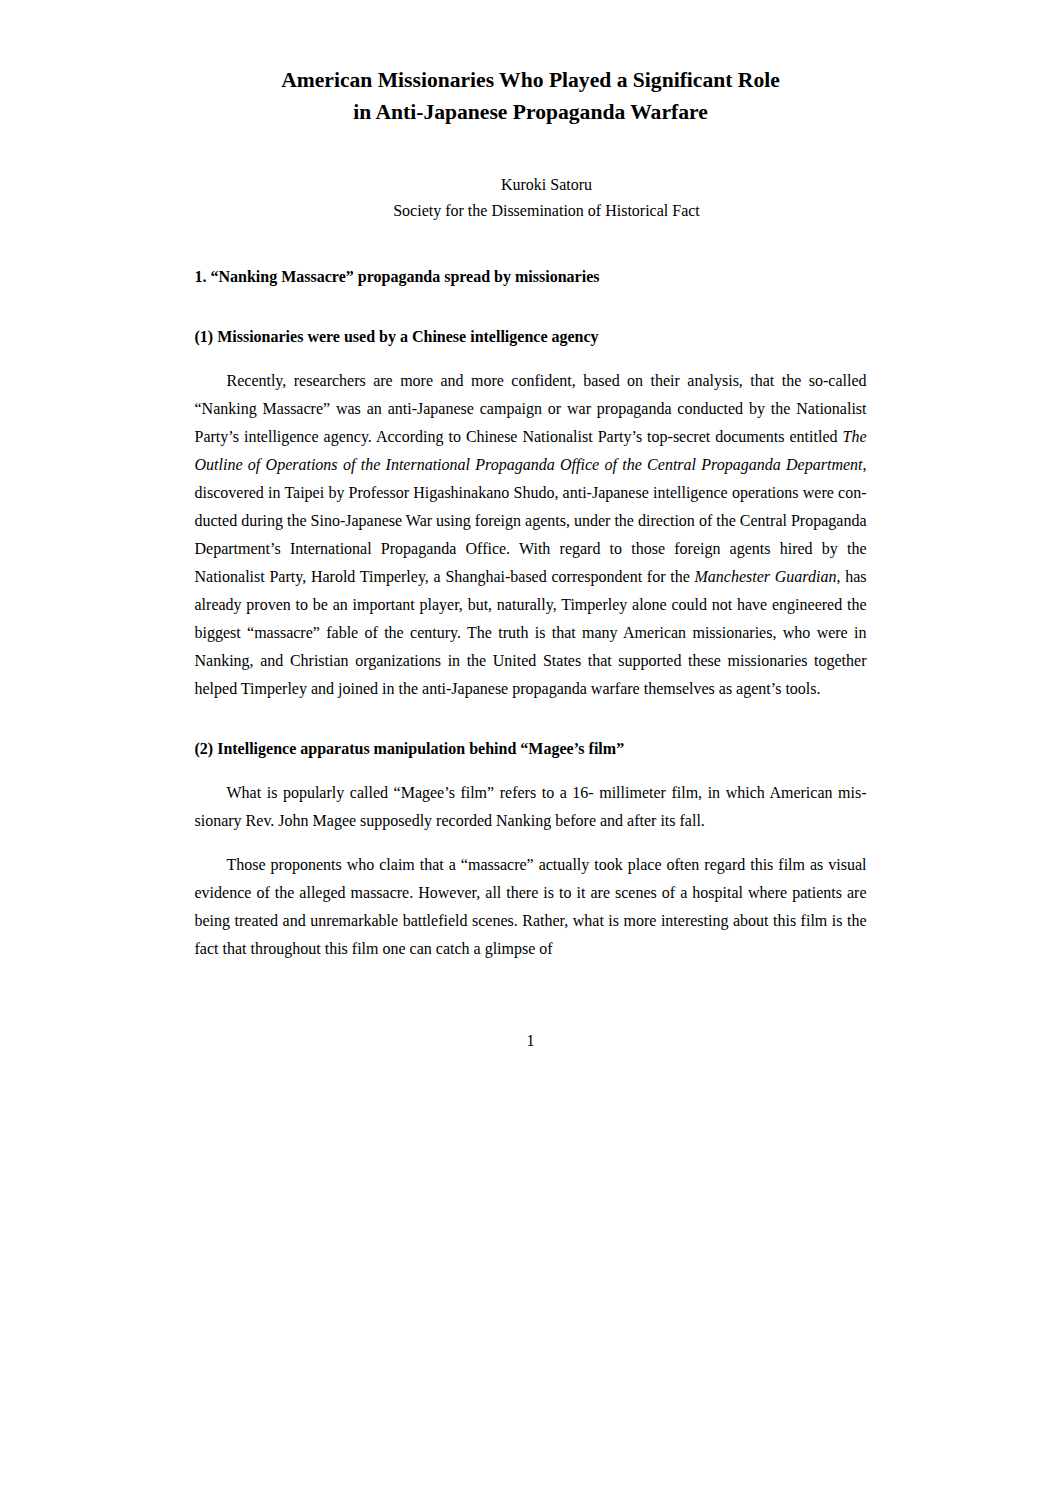American Missionaries Who Played a Significant Role
in Anti-Japanese Propaganda Warfare
Kuroki SatoruSociety for the Dissemination of Historical Fact
1. “Nanking Massacre” propaganda spread by missionaries
(1) Missionaries were used by a Chinese intelligence agency
Recently, researchers are more and more confident, based on their analysis, that the so-called “Nanking Massacre” was an anti-Japanese campaign or war propaganda conducted by the Nationalist Party’s intelligence agency. According to Chinese Nationalist Party’s top-secret documents entitled The Outline of Operations of the International Propaganda Office of the Central Propaganda Department, discovered in Taipei by Professor Higashinakano Shudo, anti-Japanese intelligence operations were conducted during the Sino-Japanese War using foreign agents, under the direction of the Central Propaganda Department’s International Propaganda Office. With regard to those foreign agents hired by the Nationalist Party, Harold Timperley, a Shanghai-based correspondent for the Manchester Guardian, has already proven to be an important player, but, naturally, Timperley alone could not have engineered the biggest “massacre” fable of the century. The truth is that many American missionaries, who were in Nanking, and Christian organizations in the United States that supported these missionaries together helped Timperley and joined in the anti-Japanese propaganda warfare themselves as agent’s tools.
(2) Intelligence apparatus manipulation behind “Magee’s film”
What is popularly called “Magee’s film” refers to a 16- millimeter film, in which American missionary Rev. John Magee supposedly recorded Nanking before and after its fall.
Those proponents who claim that a “massacre” actually took place often regard this film as visual evidence of the alleged massacre. However, all there is to it are scenes of a hospital where patients are being treated and unremarkable battlefield scenes. Rather, what is more interesting about this film is the fact that throughout this film one can catch a glimpse of
1